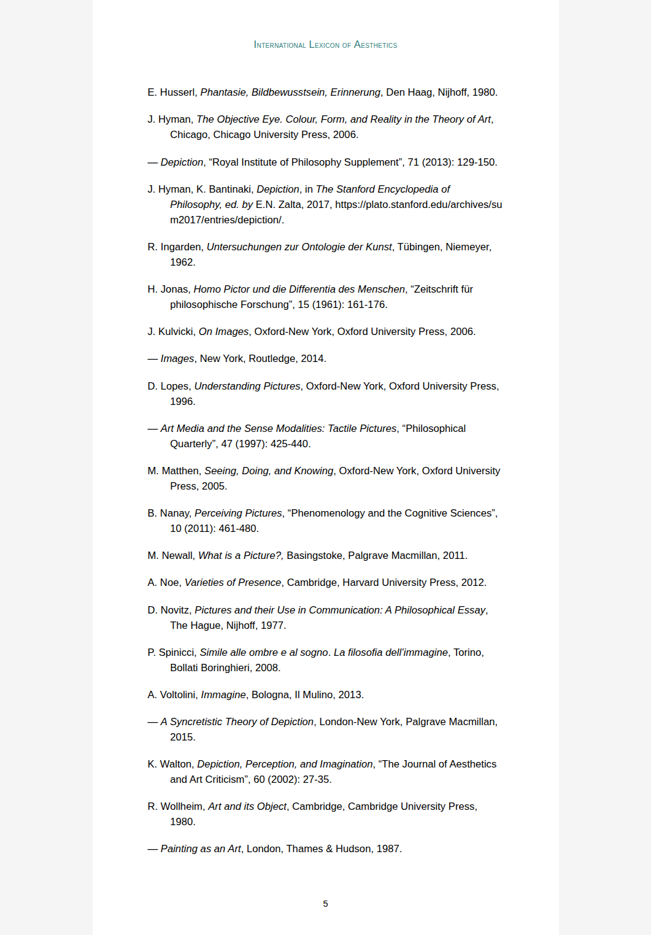International Lexicon of Aesthetics
E. Husserl, Phantasie, Bildbewusstsein, Erinnerung, Den Haag, Nijhoff, 1980.
J. Hyman, The Objective Eye. Colour, Form, and Reality in the Theory of Art, Chicago, Chicago University Press, 2006.
— Depiction, “Royal Institute of Philosophy Supplement”, 71 (2013): 129-150.
J. Hyman, K. Bantinaki, Depiction, in The Stanford Encyclopedia of Philosophy, ed. by E.N. Zalta, 2017, https://plato.stanford.edu/archives/sum2017/entries/depiction/.
R. Ingarden, Untersuchungen zur Ontologie der Kunst, Tübingen, Niemeyer, 1962.
H. Jonas, Homo Pictor und die Differentia des Menschen, “Zeitschrift für philosophische Forschung”, 15 (1961): 161-176.
J. Kulvicki, On Images, Oxford-New York, Oxford University Press, 2006.
— Images, New York, Routledge, 2014.
D. Lopes, Understanding Pictures, Oxford-New York, Oxford University Press, 1996.
— Art Media and the Sense Modalities: Tactile Pictures, “Philosophical Quarterly”, 47 (1997): 425-440.
M. Matthen, Seeing, Doing, and Knowing, Oxford-New York, Oxford University Press, 2005.
B. Nanay, Perceiving Pictures, “Phenomenology and the Cognitive Sciences”, 10 (2011): 461-480.
M. Newall, What is a Picture?, Basingstoke, Palgrave Macmillan, 2011.
A. Noe, Varieties of Presence, Cambridge, Harvard University Press, 2012.
D. Novitz, Pictures and their Use in Communication: A Philosophical Essay, The Hague, Nijhoff, 1977.
P. Spinicci, Simile alle ombre e al sogno. La filosofia dell’immagine, Torino, Bollati Boringhieri, 2008.
A. Voltolini, Immagine, Bologna, Il Mulino, 2013.
— A Syncretistic Theory of Depiction, London-New York, Palgrave Macmillan, 2015.
K. Walton, Depiction, Perception, and Imagination, “The Journal of Aesthetics and Art Criticism”, 60 (2002): 27-35.
R. Wollheim, Art and its Object, Cambridge, Cambridge University Press, 1980.
— Painting as an Art, London, Thames & Hudson, 1987.
5